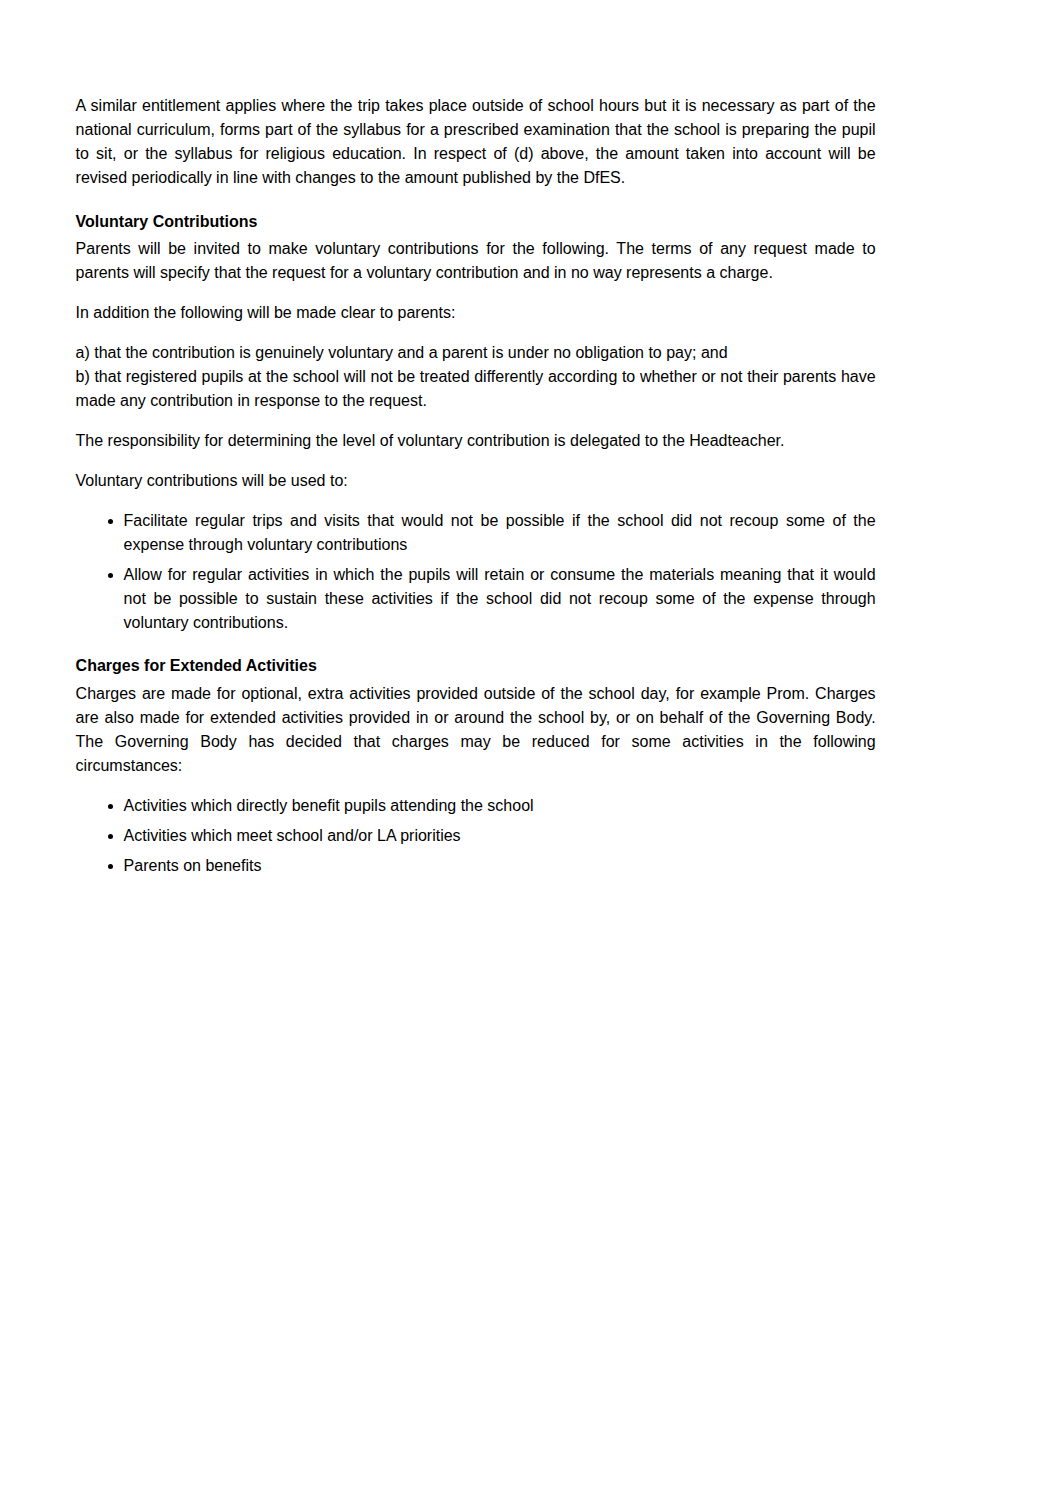A similar entitlement applies where the trip takes place outside of school hours but it is necessary as part of the national curriculum, forms part of the syllabus for a prescribed examination that the school is preparing the pupil to sit, or the syllabus for religious education. In respect of (d) above, the amount taken into account will be revised periodically in line with changes to the amount published by the DfES.
Voluntary Contributions
Parents will be invited to make voluntary contributions for the following. The terms of any request made to parents will specify that the request for a voluntary contribution and in no way represents a charge.
In addition the following will be made clear to parents:
a) that the contribution is genuinely voluntary and a parent is under no obligation to pay; and
b) that registered pupils at the school will not be treated differently according to whether or not their parents have made any contribution in response to the request.
The responsibility for determining the level of voluntary contribution is delegated to the Headteacher.
Voluntary contributions will be used to:
Facilitate regular trips and visits that would not be possible if the school did not recoup some of the expense through voluntary contributions
Allow for regular activities in which the pupils will retain or consume the materials meaning that it would not be possible to sustain these activities if the school did not recoup some of the expense through voluntary contributions.
Charges for Extended Activities
Charges are made for optional, extra activities provided outside of the school day, for example Prom. Charges are also made for extended activities provided in or around the school by, or on behalf of the Governing Body. The Governing Body has decided that charges may be reduced for some activities in the following circumstances:
Activities which directly benefit pupils attending the school
Activities which meet school and/or LA priorities
Parents on benefits